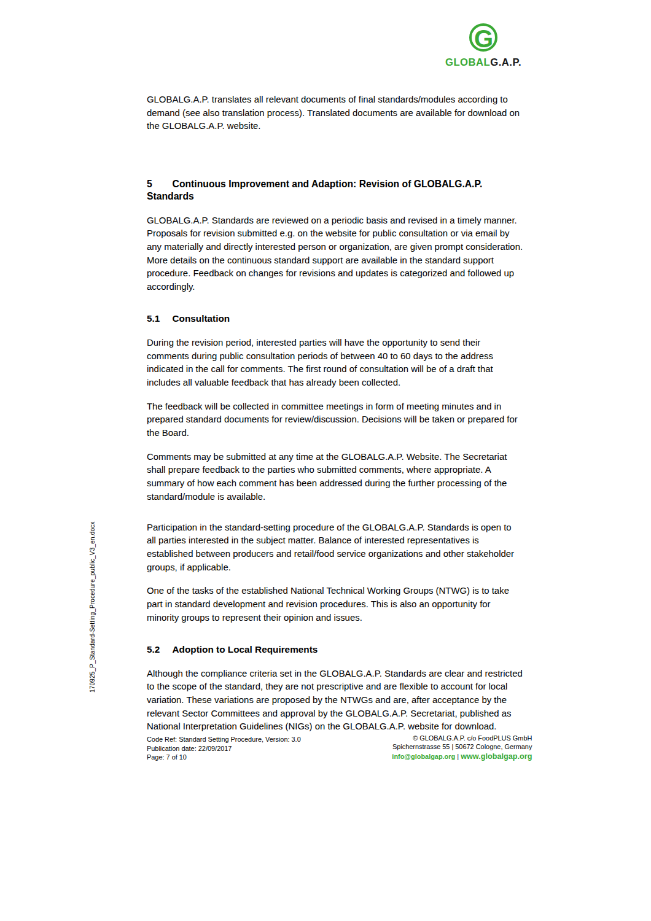G
GLOBALG.A.P.
170925_P_Standard-Setting_Procedure_public_V3_en.docx
GLOBALG.A.P. translates all relevant documents of final standards/modules according to demand (see also translation process). Translated documents are available for download on the GLOBALG.A.P. website.
5 Continuous Improvement and Adaption: Revision of GLOBALG.A.P. Standards
GLOBALG.A.P. Standards are reviewed on a periodic basis and revised in a timely manner. Proposals for revision submitted e.g. on the website for public consultation or via email by any materially and directly interested person or organization, are given prompt consideration. More details on the continuous standard support are available in the standard support procedure. Feedback on changes for revisions and updates is categorized and followed up accordingly.
5.1 Consultation
During the revision period, interested parties will have the opportunity to send their comments during public consultation periods of between 40 to 60 days to the address indicated in the call for comments. The first round of consultation will be of a draft that includes all valuable feedback that has already been collected.
The feedback will be collected in committee meetings in form of meeting minutes and in prepared standard documents for review/discussion. Decisions will be taken or prepared for the Board.
Comments may be submitted at any time at the GLOBALG.A.P. Website. The Secretariat shall prepare feedback to the parties who submitted comments, where appropriate. A summary of how each comment has been addressed during the further processing of the standard/module is available.
Participation in the standard-setting procedure of the GLOBALG.A.P. Standards is open to all parties interested in the subject matter. Balance of interested representatives is established between producers and retail/food service organizations and other stakeholder groups, if applicable.
One of the tasks of the established National Technical Working Groups (NTWG) is to take part in standard development and revision procedures. This is also an opportunity for minority groups to represent their opinion and issues.
5.2 Adoption to Local Requirements
Although the compliance criteria set in the GLOBALG.A.P. Standards are clear and restricted to the scope of the standard, they are not prescriptive and are flexible to account for local variation. These variations are proposed by the NTWGs and are, after acceptance by the relevant Sector Committees and approval by the GLOBALG.A.P. Secretariat, published as National Interpretation Guidelines (NIGs) on the GLOBALG.A.P. website for download.
Code Ref: Standard Setting Procedure, Version: 3.0
Publication date: 22/09/2017
Page: 7 of 10
© GLOBALG.A.P. c/o FoodPLUS GmbH
Spichernstrasse 55 | 50672 Cologne, Germany
info@globalgap.org | www.globalgap.org